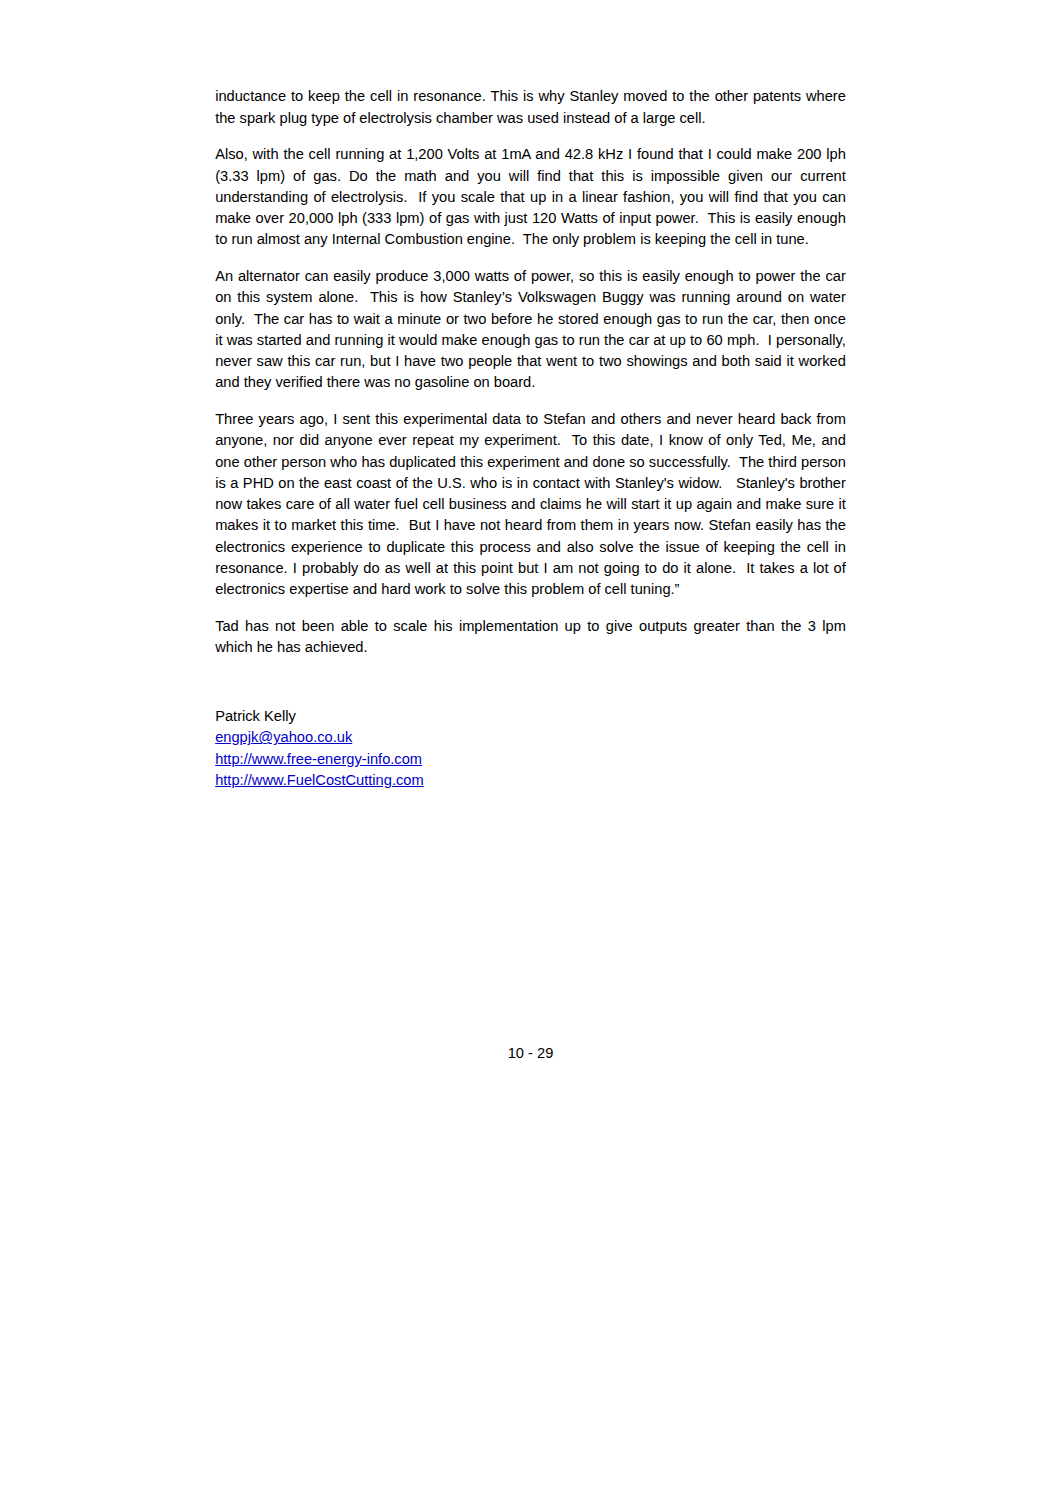inductance to keep the cell in resonance. This is why Stanley moved to the other patents where the spark plug type of electrolysis chamber was used instead of a large cell.
Also, with the cell running at 1,200 Volts at 1mA and 42.8 kHz I found that I could make 200 lph (3.33 lpm) of gas. Do the math and you will find that this is impossible given our current understanding of electrolysis. If you scale that up in a linear fashion, you will find that you can make over 20,000 lph (333 lpm) of gas with just 120 Watts of input power. This is easily enough to run almost any Internal Combustion engine. The only problem is keeping the cell in tune.
An alternator can easily produce 3,000 watts of power, so this is easily enough to power the car on this system alone. This is how Stanley’s Volkswagen Buggy was running around on water only. The car has to wait a minute or two before he stored enough gas to run the car, then once it was started and running it would make enough gas to run the car at up to 60 mph. I personally, never saw this car run, but I have two people that went to two showings and both said it worked and they verified there was no gasoline on board.
Three years ago, I sent this experimental data to Stefan and others and never heard back from anyone, nor did anyone ever repeat my experiment. To this date, I know of only Ted, Me, and one other person who has duplicated this experiment and done so successfully. The third person is a PHD on the east coast of the U.S. who is in contact with Stanley's widow. Stanley's brother now takes care of all water fuel cell business and claims he will start it up again and make sure it makes it to market this time. But I have not heard from them in years now. Stefan easily has the electronics experience to duplicate this process and also solve the issue of keeping the cell in resonance. I probably do as well at this point but I am not going to do it alone. It takes a lot of electronics expertise and hard work to solve this problem of cell tuning.”
Tad has not been able to scale his implementation up to give outputs greater than the 3 lpm which he has achieved.
Patrick Kelly
engpjk@yahoo.co.uk
http://www.free-energy-info.com
http://www.FuelCostCutting.com
10 - 29